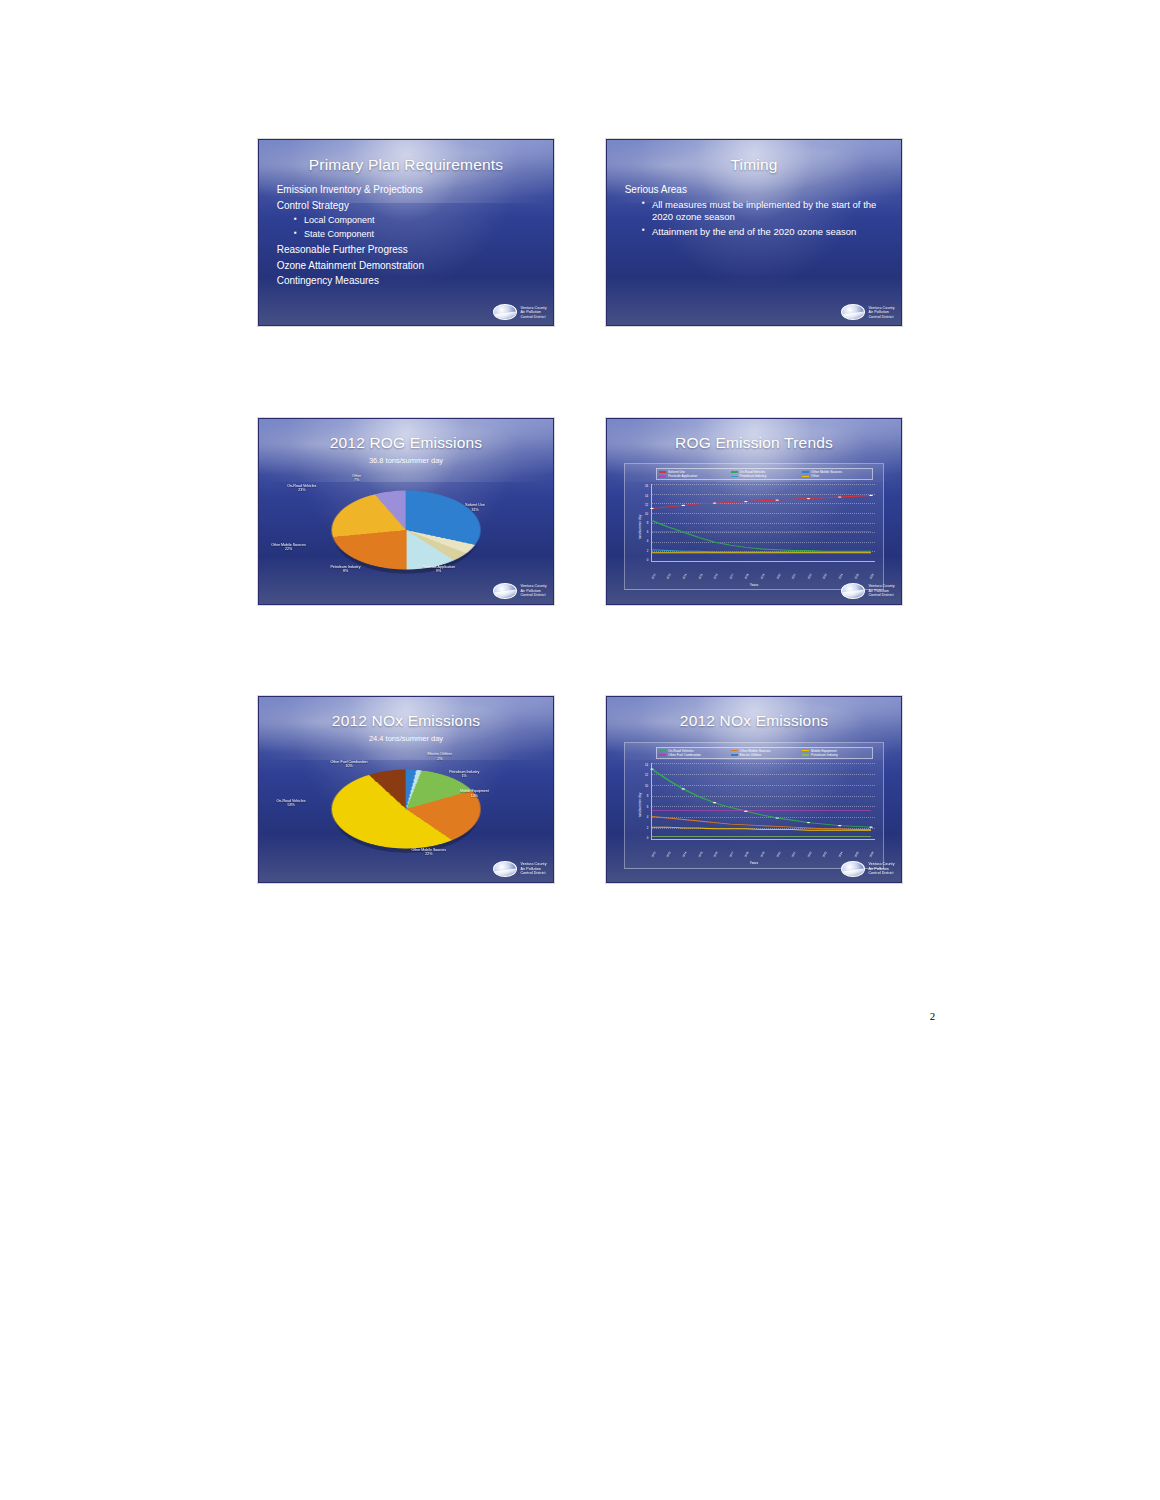Primary Plan Requirements
Emission Inventory & Projections
Control Strategy
Local Component
State Component
Reasonable Further Progress
Ozone Attainment Demonstration
Contingency Measures
Ventura County
Air Pollution
Control District
Timing
Serious Areas
All measures must be implemented by the start of the 2020 ozone season
Attainment by the end of the 2020 ozone season
Ventura County
Air Pollution
Control District
2012 ROG Emissions
36.8 tons/summer day
Other
7%
On-Road Vehicles
23%
Solvent Use
31%
Other Mobile Sources
22%
Petroleum Industry
8%
Pesticide Application
9%
Ventura County
Air Pollution
Control District
ROG Emission Trends
Solvent Use On-Road Vehicles Other Mobile Sources Pesticide Application Petroleum Industry Other
tons/summer day
1614121086420
201220132014201520162017201820192020202120222023202420252026
Years
Ventura County
Air Pollution
Control District
2012 NOx Emissions
24.4 tons/summer day
Electric Utilities
2%
Other Fuel Combustion
10%
Petroleum Industry
1%
Mobile Equipment
14%
On-Road Vehicles
53%
Other Mobile Sources
22%
Ventura County
Air Pollution
Control District
2012 NOx Emissions
On-Road Vehicles Other Mobile Sources Mobile Equipment Other Fuel Combustion Electric Utilities Petroleum Industry
tons/summer day
14121086420
201220132014201520162017201820192020202120222023202420252026
Years
Ventura County
Air Pollution
Control District
2